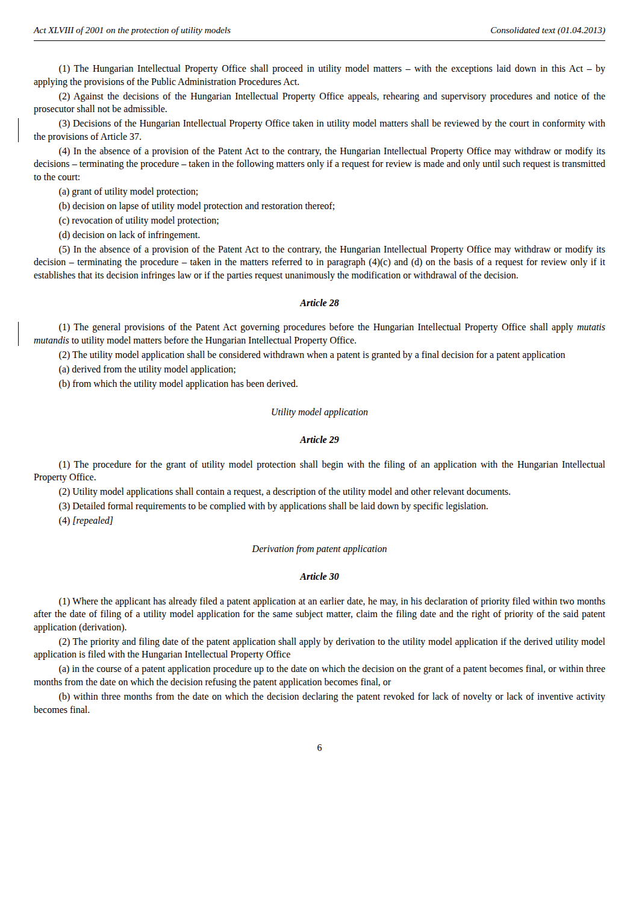Act XLVIII of 2001 on the protection of utility models Consolidated text (01.04.2013)
(1) The Hungarian Intellectual Property Office shall proceed in utility model matters – with the exceptions laid down in this Act – by applying the provisions of the Public Administration Procedures Act.
(2) Against the decisions of the Hungarian Intellectual Property Office appeals, rehearing and supervisory procedures and notice of the prosecutor shall not be admissible.
(3) Decisions of the Hungarian Intellectual Property Office taken in utility model matters shall be reviewed by the court in conformity with the provisions of Article 37.
(4) In the absence of a provision of the Patent Act to the contrary, the Hungarian Intellectual Property Office may withdraw or modify its decisions – terminating the procedure – taken in the following matters only if a request for review is made and only until such request is transmitted to the court:
(a) grant of utility model protection;
(b) decision on lapse of utility model protection and restoration thereof;
(c) revocation of utility model protection;
(d) decision on lack of infringement.
(5) In the absence of a provision of the Patent Act to the contrary, the Hungarian Intellectual Property Office may withdraw or modify its decision – terminating the procedure – taken in the matters referred to in paragraph (4)(c) and (d) on the basis of a request for review only if it establishes that its decision infringes law or if the parties request unanimously the modification or withdrawal of the decision.
Article 28
(1) The general provisions of the Patent Act governing procedures before the Hungarian Intellectual Property Office shall apply mutatis mutandis to utility model matters before the Hungarian Intellectual Property Office.
(2) The utility model application shall be considered withdrawn when a patent is granted by a final decision for a patent application
(a) derived from the utility model application;
(b) from which the utility model application has been derived.
Utility model application
Article 29
(1) The procedure for the grant of utility model protection shall begin with the filing of an application with the Hungarian Intellectual Property Office.
(2) Utility model applications shall contain a request, a description of the utility model and other relevant documents.
(3) Detailed formal requirements to be complied with by applications shall be laid down by specific legislation.
(4) [repealed]
Derivation from patent application
Article 30
(1) Where the applicant has already filed a patent application at an earlier date, he may, in his declaration of priority filed within two months after the date of filing of a utility model application for the same subject matter, claim the filing date and the right of priority of the said patent application (derivation).
(2) The priority and filing date of the patent application shall apply by derivation to the utility model application if the derived utility model application is filed with the Hungarian Intellectual Property Office
(a) in the course of a patent application procedure up to the date on which the decision on the grant of a patent becomes final, or within three months from the date on which the decision refusing the patent application becomes final, or
(b) within three months from the date on which the decision declaring the patent revoked for lack of novelty or lack of inventive activity becomes final.
6